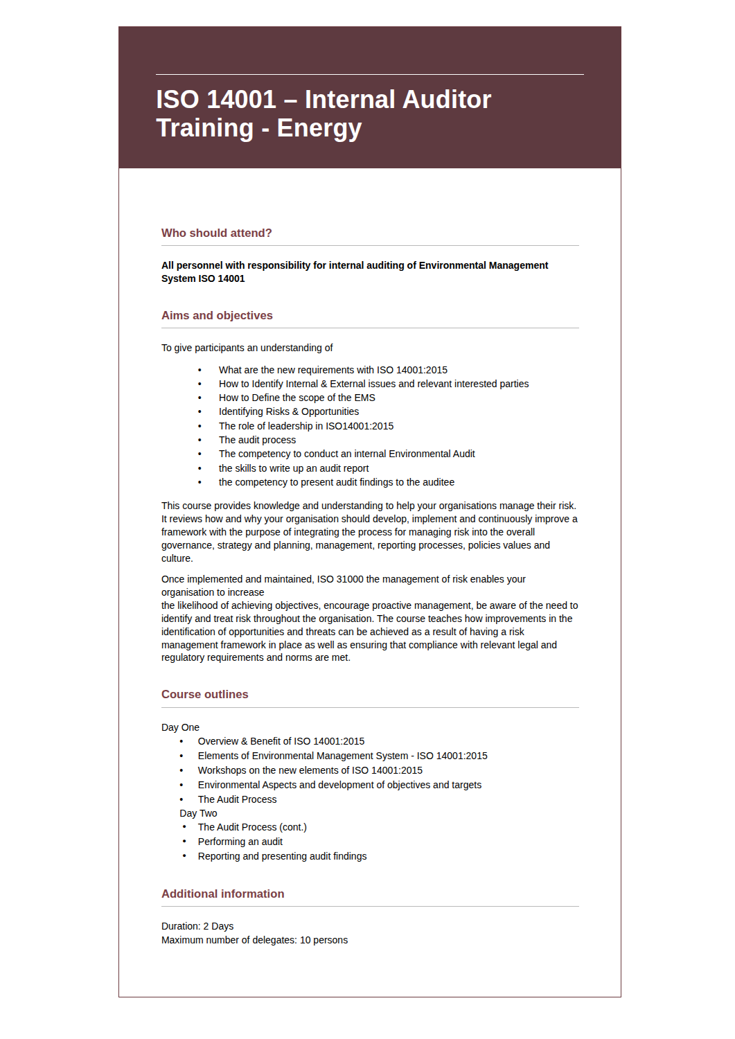ISO 14001 – Internal Auditor Training - Energy
Who should attend?
All personnel with responsibility for internal auditing of Environmental Management System ISO 14001
Aims and objectives
To give participants an understanding of
What are the new requirements with ISO 14001:2015
How to Identify Internal & External issues and relevant interested parties
How to Define the scope of the EMS
Identifying Risks & Opportunities
The role of leadership in ISO14001:2015
The audit process
The competency to conduct an internal Environmental Audit
the skills to write up an audit report
the competency to present audit findings to the auditee
This course provides knowledge and understanding to help your organisations manage their risk.
It reviews how and why your organisation should develop, implement and continuously improve a framework with the purpose of integrating the process for managing risk into the overall governance, strategy and planning, management, reporting processes, policies values and culture.
Once implemented and maintained, ISO 31000 the management of risk enables your organisation to increase
the likelihood of achieving objectives, encourage proactive management, be aware of the need to identify and treat risk throughout the organisation. The course teaches how improvements in the identification of opportunities and threats can be achieved as a result of having a risk management framework in place as well as ensuring that compliance with relevant legal and regulatory requirements and norms are met.
Course outlines
Day One
Overview & Benefit of ISO 14001:2015
Elements of Environmental Management System - ISO 14001:2015
Workshops on the new elements of ISO 14001:2015
Environmental Aspects and development of objectives and targets
The Audit Process
Day Two
The Audit Process (cont.)
Performing an audit
Reporting and presenting audit findings
Additional information
Duration: 2 Days
Maximum number of delegates: 10 persons